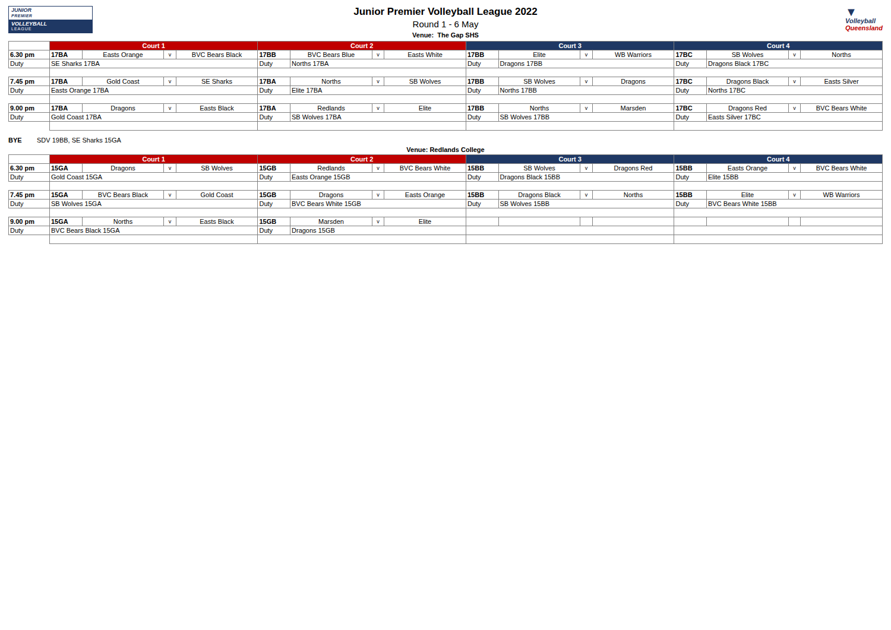JUNIORPREMIER
VOLLEYBALLLEAGUE
Junior Premier Volleyball League 2022
Round 1 - 6 May
Venue: The Gap SHS
▼
Volleyball
Queensland
| | Court 1 | Court 2 | Court 3 | Court 4 |
| 6.30 pm | 17BA | Easts Orange | v | BVC Bears Black | 17BB | BVC Bears Blue | v | Easts White | 17BB | Elite | v | WB Warriors | 17BC | SB Wolves | v | Norths |
| Duty | SE Sharks 17BA | Duty | Norths 17BA | Duty | Dragons 17BB | Duty | Dragons Black 17BC |
| 7.45 pm | 17BA | Gold Coast | v | SE Sharks | 17BA | Norths | v | SB Wolves | 17BB | SB Wolves | v | Dragons | 17BC | Dragons Black | v | Easts Silver |
| Duty | Easts Orange 17BA | Duty | Elite 17BA | Duty | Norths 17BB | Duty | Norths 17BC |
| 9.00 pm | 17BA | Dragons | v | Easts Black | 17BA | Redlands | v | Elite | 17BB | Norths | v | Marsden | 17BC | Dragons Red | v | BVC Bears White |
| Duty | Gold Coast 17BA | Duty | SB Wolves 17BA | Duty | SB Wolves 17BB | Duty | Easts Silver 17BC |
BYESDV 19BB, SE Sharks 15GA
Venue: Redlands College
| | Court 1 | Court 2 | Court 3 | Court 4 |
| 6.30 pm | 15GA | Dragons | v | SB Wolves | 15GB | Redlands | v | BVC Bears White | 15BB | SB Wolves | v | Dragons Red | 15BB | Easts Orange | v | BVC Bears White |
| Duty | Gold Coast 15GA | Duty | Easts Orange 15GB | Duty | Dragons Black 15BB | Duty | Elite 15BB |
| 7.45 pm | 15GA | BVC Bears Black | v | Gold Coast | 15GB | Dragons | v | Easts Orange | 15BB | Dragons Black | v | Norths | 15BB | Elite | v | WB Warriors |
| Duty | SB Wolves 15GA | Duty | BVC Bears White 15GB | Duty | SB Wolves 15BB | Duty | BVC Bears White 15BB |
| 9.00 pm | 15GA | Norths | v | Easts Black | 15GB | Marsden | v | Elite | | | | | | | | |
| Duty | BVC Bears Black 15GA | Duty | Dragons 15GB | | |